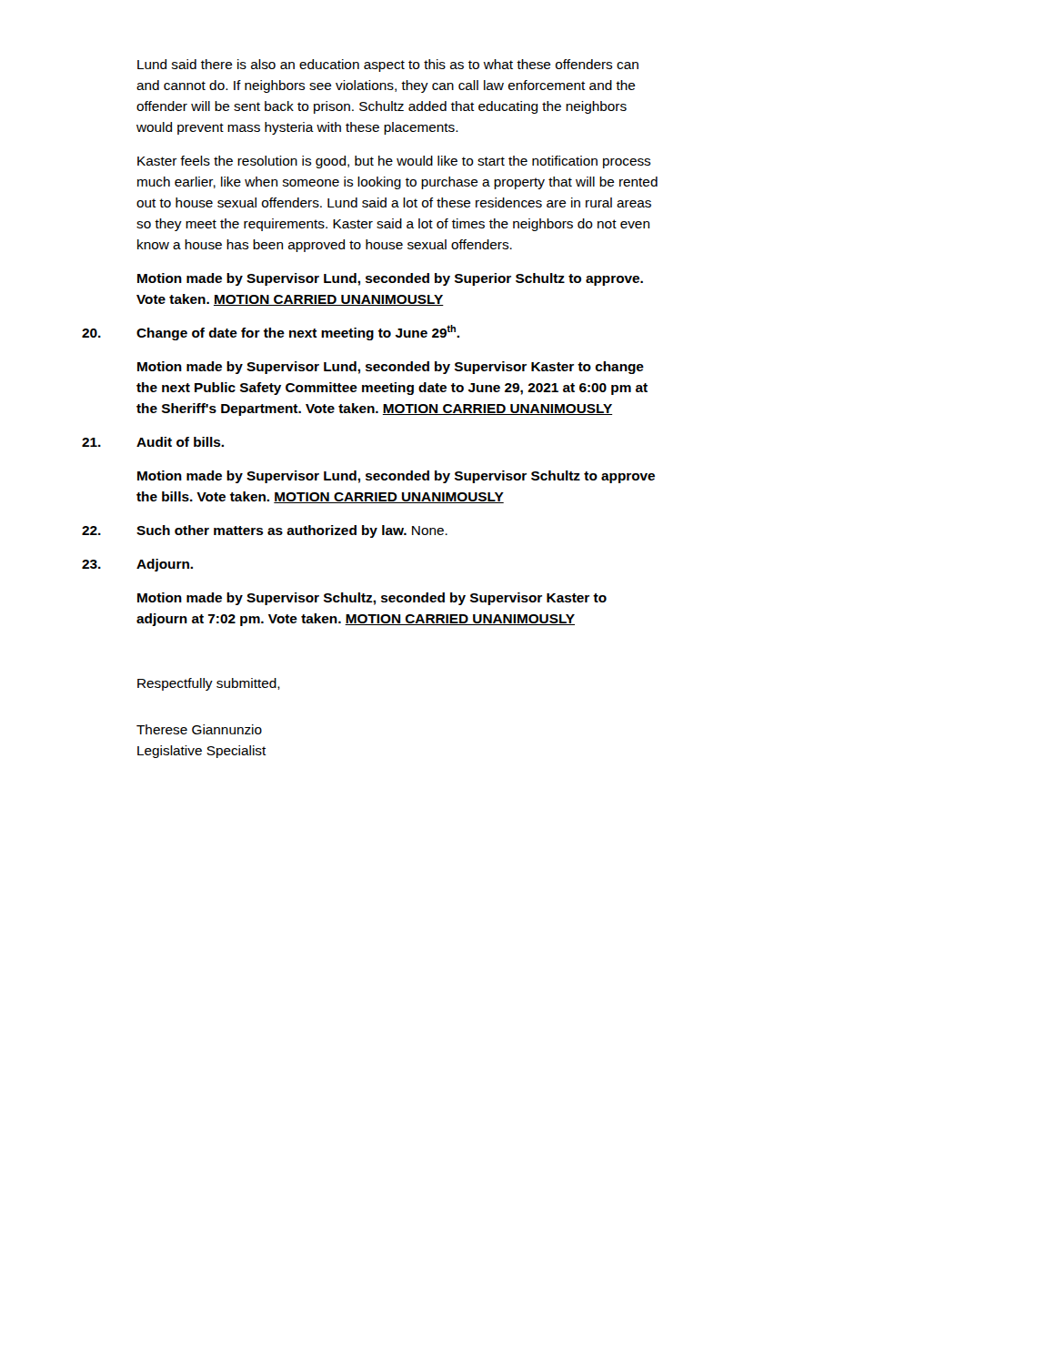Lund said there is also an education aspect to this as to what these offenders can and cannot do. If neighbors see violations, they can call law enforcement and the offender will be sent back to prison. Schultz added that educating the neighbors would prevent mass hysteria with these placements.
Kaster feels the resolution is good, but he would like to start the notification process much earlier, like when someone is looking to purchase a property that will be rented out to house sexual offenders. Lund said a lot of these residences are in rural areas so they meet the requirements. Kaster said a lot of times the neighbors do not even know a house has been approved to house sexual offenders.
Motion made by Supervisor Lund, seconded by Superior Schultz to approve. Vote taken. MOTION CARRIED UNANIMOUSLY
20.
Change of date for the next meeting to June 29th.
Motion made by Supervisor Lund, seconded by Supervisor Kaster to change the next Public Safety Committee meeting date to June 29, 2021 at 6:00 pm at the Sheriff's Department. Vote taken. MOTION CARRIED UNANIMOUSLY
21.
Audit of bills.
Motion made by Supervisor Lund, seconded by Supervisor Schultz to approve the bills. Vote taken. MOTION CARRIED UNANIMOUSLY
22.
Such other matters as authorized by law. None.
23.
Adjourn.
Motion made by Supervisor Schultz, seconded by Supervisor Kaster to adjourn at 7:02 pm. Vote taken. MOTION CARRIED UNANIMOUSLY
Respectfully submitted,
Therese Giannunzio
Legislative Specialist